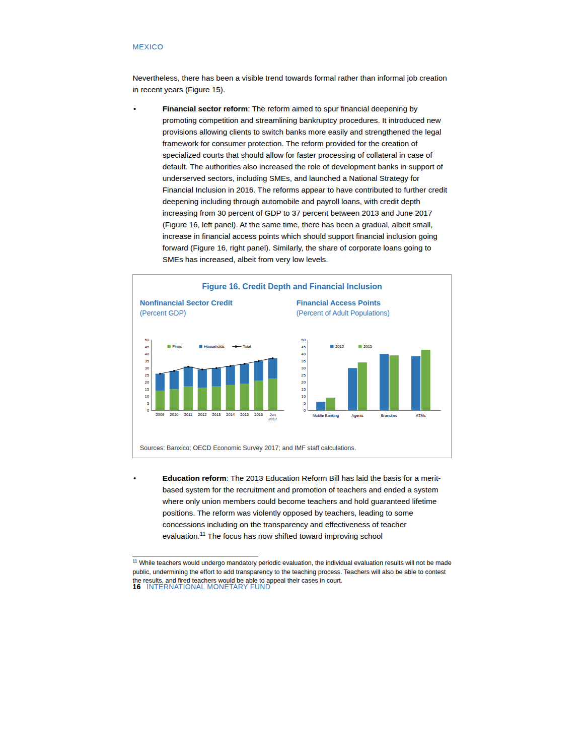MEXICO
Nevertheless, there has been a visible trend towards formal rather than informal job creation in recent years (Figure 15).
• Financial sector reform: The reform aimed to spur financial deepening by promoting competition and streamlining bankruptcy procedures. It introduced new provisions allowing clients to switch banks more easily and strengthened the legal framework for consumer protection. The reform provided for the creation of specialized courts that should allow for faster processing of collateral in case of default. The authorities also increased the role of development banks in support of underserved sectors, including SMEs, and launched a National Strategy for Financial Inclusion in 2016. The reforms appear to have contributed to further credit deepening including through automobile and payroll loans, with credit depth increasing from 30 percent of GDP to 37 percent between 2013 and June 2017 (Figure 16, left panel). At the same time, there has been a gradual, albeit small, increase in financial access points which should support financial inclusion going forward (Figure 16, right panel). Similarly, the share of corporate loans going to SMEs has increased, albeit from very low levels.
Figure 16. Credit Depth and Financial Inclusion
Nonfinancial Sector Credit
(Percent GDP)
50 45 40 35 30 25 20 15 10 5 0 Firms Households Total 2009 2010 2011 2012 2013 2014 2015 2016 Jun 2017
Financial Access Points
(Percent of Adult Populations)
50 45 40 35 30 25 20 15 10 5 0 2012 2015 Mobile Banking Agents Branches ATMs
Sources: Banxico; OECD Economic Survey 2017; and IMF staff calculations.
• Education reform: The 2013 Education Reform Bill has laid the basis for a merit-based system for the recruitment and promotion of teachers and ended a system where only union members could become teachers and hold guaranteed lifetime positions. The reform was violently opposed by teachers, leading to some concessions including on the transparency and effectiveness of teacher evaluation.11 The focus has now shifted toward improving school
11 While teachers would undergo mandatory periodic evaluation, the individual evaluation results will not be made public, undermining the effort to add transparency to the teaching process. Teachers will also be able to contest the results, and fired teachers would be able to appeal their cases in court.
16 INTERNATIONAL MONETARY FUND